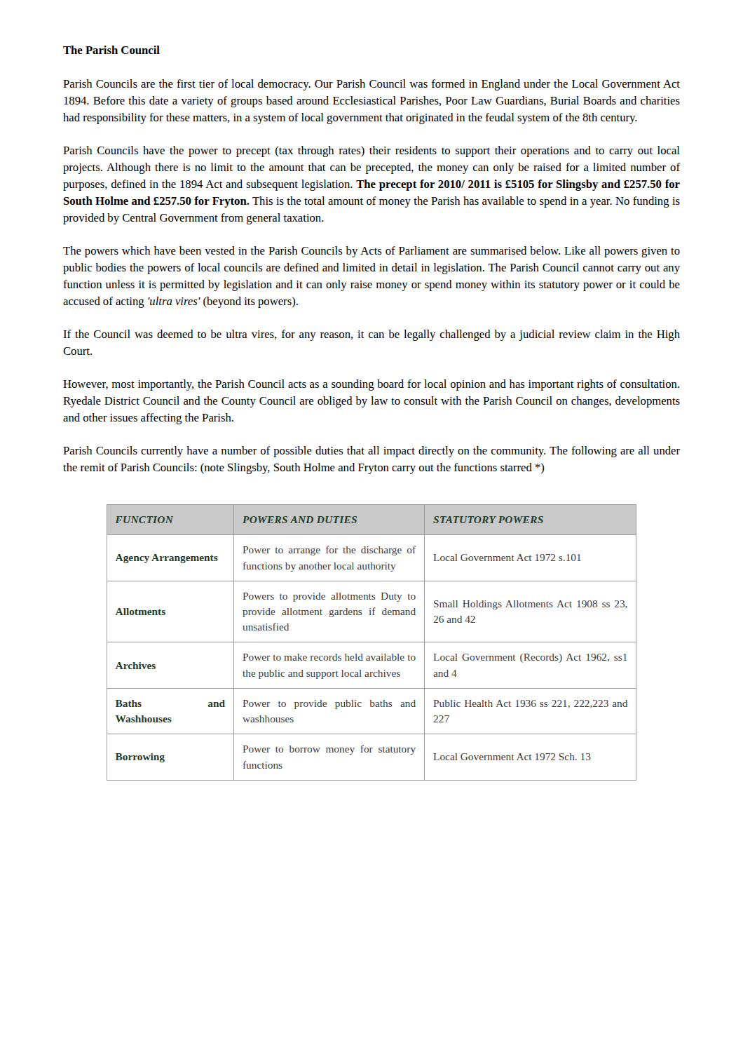The Parish Council
Parish Councils are the first tier of local democracy. Our Parish Council was formed in England under the Local Government Act 1894. Before this date a variety of groups based around Ecclesiastical Parishes, Poor Law Guardians, Burial Boards and charities had responsibility for these matters, in a system of local government that originated in the feudal system of the 8th century.
Parish Councils have the power to precept (tax through rates) their residents to support their operations and to carry out local projects. Although there is no limit to the amount that can be precepted, the money can only be raised for a limited number of purposes, defined in the 1894 Act and subsequent legislation. The precept for 2010/ 2011 is £5105 for Slingsby and £257.50 for South Holme and £257.50 for Fryton. This is the total amount of money the Parish has available to spend in a year. No funding is provided by Central Government from general taxation.
The powers which have been vested in the Parish Councils by Acts of Parliament are summarised below. Like all powers given to public bodies the powers of local councils are defined and limited in detail in legislation. The Parish Council cannot carry out any function unless it is permitted by legislation and it can only raise money or spend money within its statutory power or it could be accused of acting 'ultra vires' (beyond its powers).
If the Council was deemed to be ultra vires, for any reason, it can be legally challenged by a judicial review claim in the High Court.
However, most importantly, the Parish Council acts as a sounding board for local opinion and has important rights of consultation. Ryedale District Council and the County Council are obliged by law to consult with the Parish Council on changes, developments and other issues affecting the Parish.
Parish Councils currently have a number of possible duties that all impact directly on the community. The following are all under the remit of Parish Councils: (note Slingsby, South Holme and Fryton carry out the functions starred *)
| FUNCTION | POWERS AND DUTIES | STATUTORY POWERS |
| --- | --- | --- |
| Agency Arrangements | Power to arrange for the discharge of functions by another local authority | Local Government Act 1972 s.101 |
| Allotments | Powers to provide allotments Duty to provide allotment gardens if demand unsatisfied | Small Holdings Allotments Act 1908 ss 23, 26 and 42 |
| Archives | Power to make records held available to the public and support local archives | Local Government (Records) Act 1962, ss1 and 4 |
| Baths and Washhouses | Power to provide public baths and washhouses | Public Health Act 1936 ss 221, 222,223 and 227 |
| Borrowing | Power to borrow money for statutory functions | Local Government Act 1972 Sch. 13 |